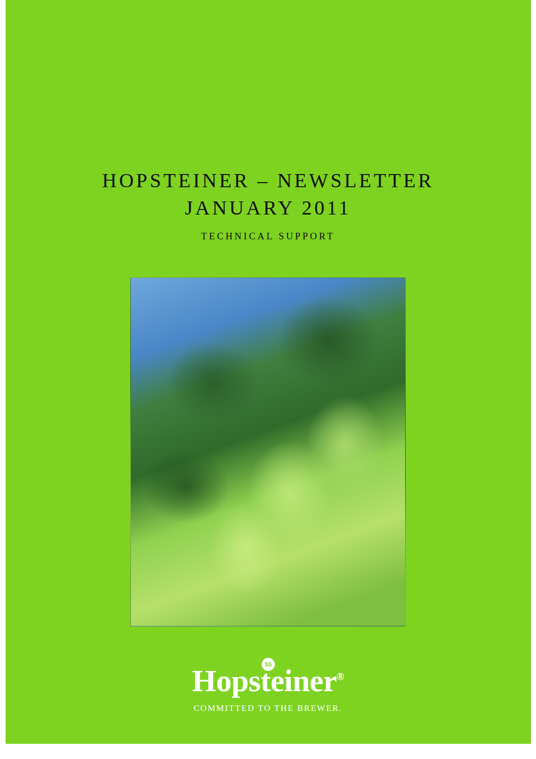Hopsteiner – Newsletter
January 2011
Technical Support
SSHopsteiner®
Committed to the Brewer.